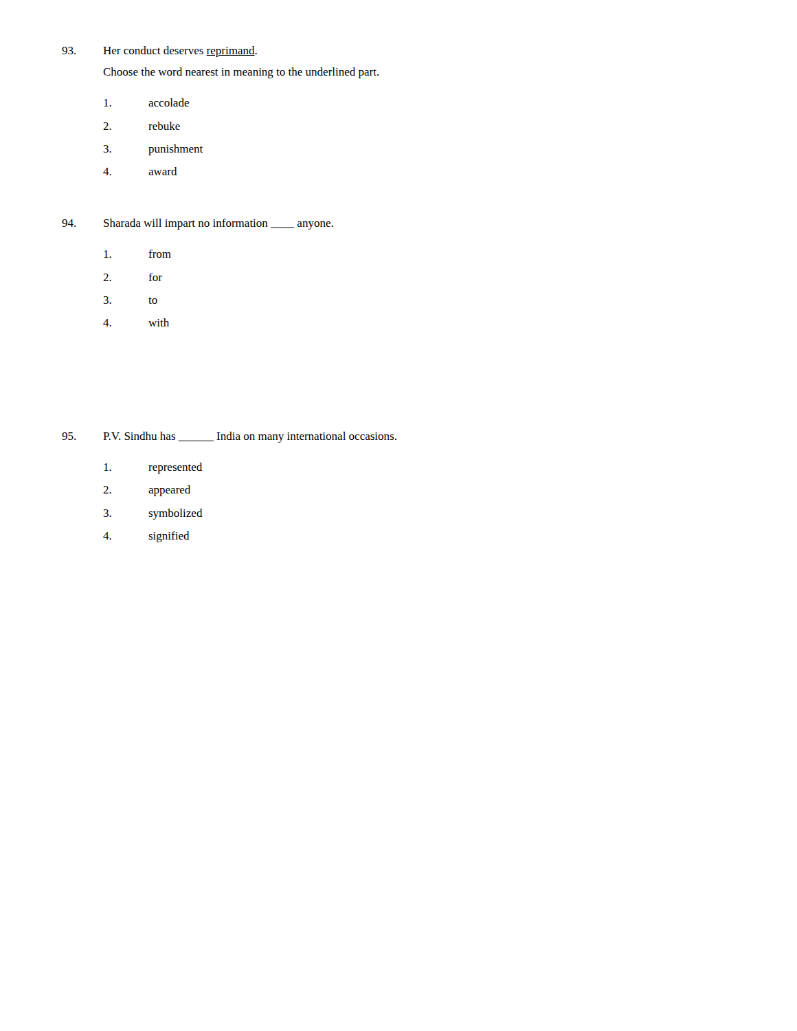93.
Her conduct deserves reprimand.
Choose the word nearest in meaning to the underlined part.
1. accolade
2. rebuke
3. punishment
4. award
94.
Sharada will impart no information ____ anyone.
1. from
2. for
3. to
4. with
95.
P.V. Sindhu has ______ India on many international occasions.
1. represented
2. appeared
3. symbolized
4. signified